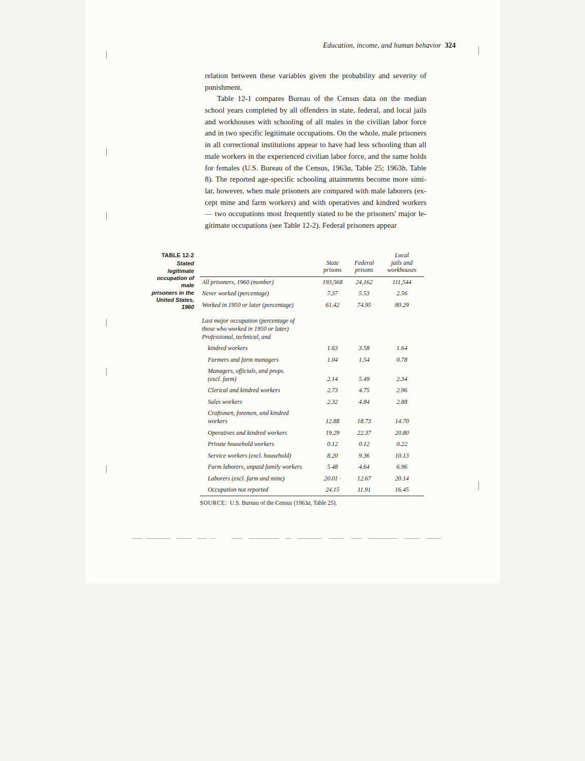Education, income, and human behavior 324
relation between these variables given the probability and severity of punishment.
Table 12-1 compares Bureau of the Census data on the median school years completed by all offenders in state, federal, and local jails and workhouses with schooling of all males in the civilian labor force and in two specific legitimate occupations. On the whole, male prisoners in all correctional institutions appear to have had less schooling than all male workers in the experienced civilian labor force, and the same holds for females (U.S. Bureau of the Census, 1963a, Table 25; 1963b, Table 8). The reported age-specific schooling attainments become more similar, however, when male prisoners are compared with male laborers (except mine and farm workers) and with operatives and kindred workers — two occupations most frequently stated to be the prisoners' major legitimate occupations (see Table 12-2). Federal prisoners appear
TABLE 12-2 Stated
legitimate
occupation of
male
prisoners in the
United States,
1960
| | State prisons | Federal prisons | Local jails and workhouses |
| --- | --- | --- | --- |
| All prisoners, 1960 (number) | 193,568 | 24,162 | 111,544 |
| Never worked (percentage) | 7.37 | 5.53 | 2.56 |
| Worked in 1950 or later (percentage) | 61.42 | 74.95 | 80.29 |
| Last major occupation (percentage of those who worked in 1950 or later) Professional, technical, and | | | |
| kindred workers | 1.63 | 3.58 | 1.64 |
| Farmers and farm managers | 1.04 | 1.54 | 0.78 |
| Managers, officials, and props. (excl. farm) | 2.14 | 5.49 | 2.34 |
| Clerical and kindred workers | 2.73 | 4.75 | 2.96 |
| Sales workers | 2.32 | 4.84 | 2.88 |
| Craftsmen, foremen, and kindred workers | 12.88 | 18.73 | 14.70 |
| Operatives and kindred workers | 19.29 | 22.37 | 20.80 |
| Private household workers | 0.12 | 0.12 | 0.22 |
| Service workers (excl. household) | 8.20 | 9.36 | 10.13 |
| Farm laborers, unpaid family workers | 5.48 | 4.64 | 6.96 |
| Laborers (excl. farm and mine) | 20.01 · | 12.67 | 20.14 |
| Occupation not reported | 24.15 | 11.91 | 16.45 |
SOURCE: U.S. Bureau of the Census (1963a, Table 25).